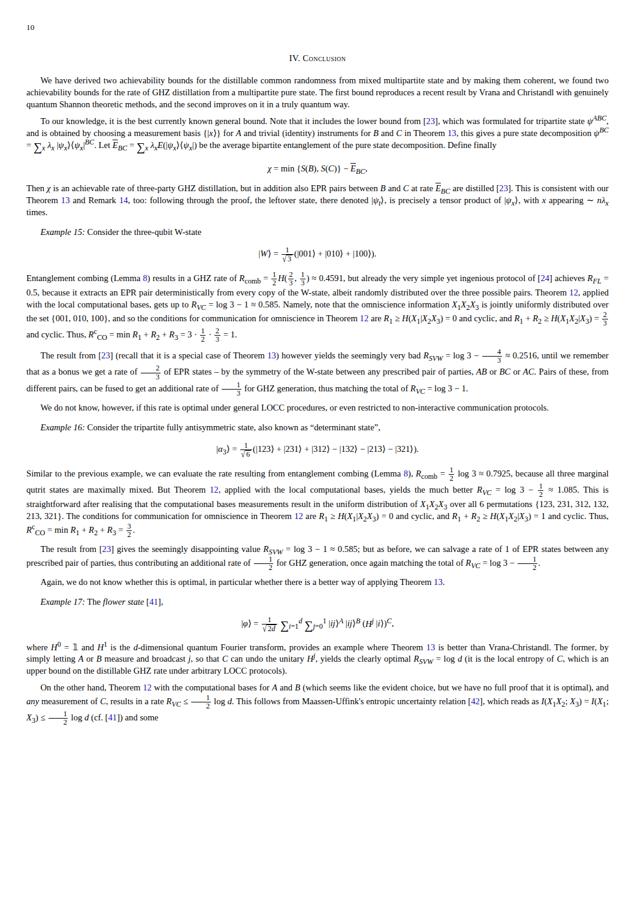10
IV. Conclusion
We have derived two achievability bounds for the distillable common randomness from mixed multipartite state and by making them coherent, we found two achievability bounds for the rate of GHZ distillation from a multipartite pure state. The first bound reproduces a recent result by Vrana and Christandl with genuinely quantum Shannon theoretic methods, and the second improves on it in a truly quantum way.
To our knowledge, it is the best currently known general bound. Note that it includes the lower bound from [23], which was formulated for tripartite state ψABC, and is obtained by choosing a measurement basis {|x⟩} for A and trivial (identity) instruments for B and C in Theorem 13, this gives a pure state decomposition ψBC = ∑x λx |ψx⟩⟨ψx|BC. Let EBC = ∑x λxE(|ψx⟩⟨ψx|) be the average bipartite entanglement of the pure state decomposition. Define finally
χ = min {S(B), S(C)} − EBC,
Then χ is an achievable rate of three-party GHZ distillation, but in addition also EPR pairs between B and C at rate EBC are distilled [23]. This is consistent with our Theorem 13 and Remark 14, too: following through the proof, the leftover state, there denoted |ψt⟩, is precisely a tensor product of |ψx⟩, with x appearing ∼ nλx times.
Example 15: Consider the three-qubit W-state
|W⟩ = 1√3(|001⟩ + |010⟩ + |100⟩).
Entanglement combing (Lemma 8) results in a GHZ rate of Rcomb = 12 H(23, 13) ≈ 0.4591, but already the very simple yet ingenious protocol of [24] achieves RFL = 0.5, because it extracts an EPR pair deterministically from every copy of the W-state, albeit randomly distributed over the three possible pairs. Theorem 12, applied with the local computational bases, gets up to RVC = log 3 − 1 ≈ 0.585. Namely, note that the omniscience information X1X2X3 is jointly uniformly distributed over the set {001, 010, 100}, and so the conditions for communication for omniscience in Theorem 12 are R1 ≥ H(X1|X2X3) = 0 and cyclic, and R1 + R2 ≥ H(X1X2|X3) = 23 and cyclic. Thus, RcCO = min R1 + R2 + R3 = 3 · 12 · 23 = 1.
The result from [23] (recall that it is a special case of Theorem 13) however yields the seemingly very bad RSVW = log 3 − 43 ≈ 0.2516, until we remember that as a bonus we get a rate of 23 of EPR states – by the symmetry of the W-state between any prescribed pair of parties, AB or BC or AC. Pairs of these, from different pairs, can be fused to get an additional rate of 13 for GHZ generation, thus matching the total of RVC = log 3 − 1.
We do not know, however, if this rate is optimal under general LOCC procedures, or even restricted to non-interactive communication protocols.
Example 16: Consider the tripartite fully antisymmetric state, also known as “determinant state”,
|α3⟩ = 1√6(|123⟩ + |231⟩ + |312⟩ − |132⟩ − |213⟩ − |321⟩).
Similar to the previous example, we can evaluate the rate resulting from entanglement combing (Lemma 8), Rcomb = 12 log 3 ≈ 0.7925, because all three marginal qutrit states are maximally mixed. But Theorem 12, applied with the local computational bases, yields the much better RVC = log 3 − 12 ≈ 1.085. This is straightforward after realising that the computational bases measurements result in the uniform distribution of X1X2X3 over all 6 permutations {123, 231, 312, 132, 213, 321}. The conditions for communication for omniscience in Theorem 12 are R1 ≥ H(X1|X2X3) = 0 and cyclic, and R1 + R2 ≥ H(X1X2|X3) = 1 and cyclic. Thus, RcCO = min R1 + R2 + R3 = 32.
The result from [23] gives the seemingly disappointing value RSVW = log 3 − 1 ≈ 0.585; but as before, we can salvage a rate of 1 of EPR states between any prescribed pair of parties, thus contributing an additional rate of 12 for GHZ generation, once again matching the total of RVC = log 3 − 12.
Again, we do not know whether this is optimal, in particular whether there is a better way of applying Theorem 13.
Example 17: The flower state [41],
|φ⟩ = 1√2d ∑i=1d ∑j=01 |ij⟩A |ij⟩B (Hj |i⟩)C,
where H0 = 𝟙 and H1 is the d-dimensional quantum Fourier transform, provides an example where Theorem 13 is better than Vrana-Christandl. The former, by simply letting A or B measure and broadcast j, so that C can undo the unitary Hj, yields the clearly optimal RSVW = log d (it is the local entropy of C, which is an upper bound on the distillable GHZ rate under arbitrary LOCC protocols).
On the other hand, Theorem 12 with the computational bases for A and B (which seems like the evident choice, but we have no full proof that it is optimal), and any measurement of C, results in a rate RVC ≤ 12 log d. This follows from Maassen-Uffink's entropic uncertainty relation [42], which reads as I(X1X2; X3) = I(X1; X3) ≤ 12 log d (cf. [41]) and some